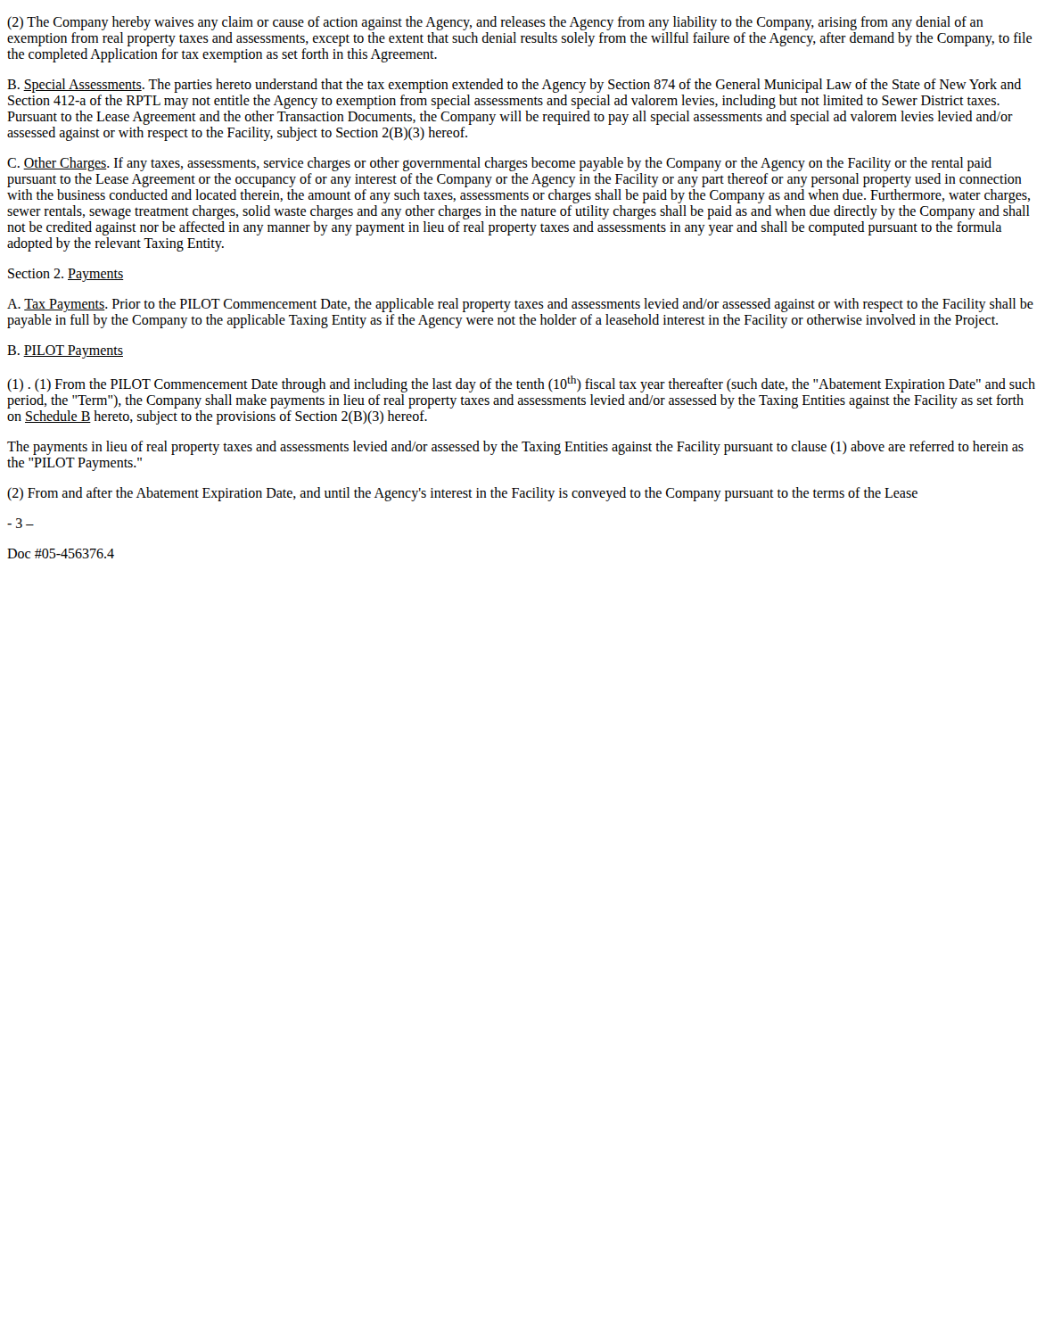(2) The Company hereby waives any claim or cause of action against the Agency, and releases the Agency from any liability to the Company, arising from any denial of an exemption from real property taxes and assessments, except to the extent that such denial results solely from the willful failure of the Agency, after demand by the Company, to file the completed Application for tax exemption as set forth in this Agreement.
B. Special Assessments. The parties hereto understand that the tax exemption extended to the Agency by Section 874 of the General Municipal Law of the State of New York and Section 412-a of the RPTL may not entitle the Agency to exemption from special assessments and special ad valorem levies, including but not limited to Sewer District taxes. Pursuant to the Lease Agreement and the other Transaction Documents, the Company will be required to pay all special assessments and special ad valorem levies levied and/or assessed against or with respect to the Facility, subject to Section 2(B)(3) hereof.
C. Other Charges. If any taxes, assessments, service charges or other governmental charges become payable by the Company or the Agency on the Facility or the rental paid pursuant to the Lease Agreement or the occupancy of or any interest of the Company or the Agency in the Facility or any part thereof or any personal property used in connection with the business conducted and located therein, the amount of any such taxes, assessments or charges shall be paid by the Company as and when due. Furthermore, water charges, sewer rentals, sewage treatment charges, solid waste charges and any other charges in the nature of utility charges shall be paid as and when due directly by the Company and shall not be credited against nor be affected in any manner by any payment in lieu of real property taxes and assessments in any year and shall be computed pursuant to the formula adopted by the relevant Taxing Entity.
Section 2. Payments
A. Tax Payments. Prior to the PILOT Commencement Date, the applicable real property taxes and assessments levied and/or assessed against or with respect to the Facility shall be payable in full by the Company to the applicable Taxing Entity as if the Agency were not the holder of a leasehold interest in the Facility or otherwise involved in the Project.
B. PILOT Payments
(1) . (1) From the PILOT Commencement Date through and including the last day of the tenth (10th) fiscal tax year thereafter (such date, the "Abatement Expiration Date" and such period, the "Term"), the Company shall make payments in lieu of real property taxes and assessments levied and/or assessed by the Taxing Entities against the Facility as set forth on Schedule B hereto, subject to the provisions of Section 2(B)(3) hereof.
The payments in lieu of real property taxes and assessments levied and/or assessed by the Taxing Entities against the Facility pursuant to clause (1) above are referred to herein as the "PILOT Payments."
(2) From and after the Abatement Expiration Date, and until the Agency's interest in the Facility is conveyed to the Company pursuant to the terms of the Lease
- 3 –
Doc #05-456376.4